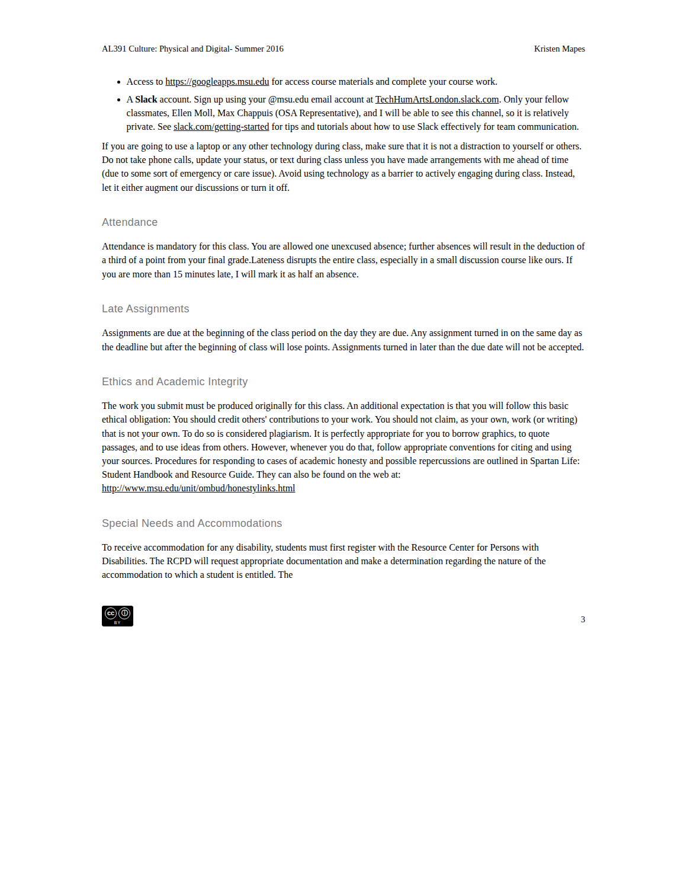AL391 Culture: Physical and Digital- Summer 2016
Kristen Mapes
Access to https://googleapps.msu.edu for access course materials and complete your course work.
A Slack account. Sign up using your @msu.edu email account at TechHumArtsLondon.slack.com. Only your fellow classmates, Ellen Moll, Max Chappuis (OSA Representative), and I will be able to see this channel, so it is relatively private. See slack.com/getting-started for tips and tutorials about how to use Slack effectively for team communication.
If you are going to use a laptop or any other technology during class, make sure that it is not a distraction to yourself or others. Do not take phone calls, update your status, or text during class unless you have made arrangements with me ahead of time (due to some sort of emergency or care issue). Avoid using technology as a barrier to actively engaging during class. Instead, let it either augment our discussions or turn it off.
Attendance
Attendance is mandatory for this class. You are allowed one unexcused absence; further absences will result in the deduction of a third of a point from your final grade.Lateness disrupts the entire class, especially in a small discussion course like ours. If you are more than 15 minutes late, I will mark it as half an absence.
Late Assignments
Assignments are due at the beginning of the class period on the day they are due. Any assignment turned in on the same day as the deadline but after the beginning of class will lose points. Assignments turned in later than the due date will not be accepted.
Ethics and Academic Integrity
The work you submit must be produced originally for this class. An additional expectation is that you will follow this basic ethical obligation: You should credit others' contributions to your work. You should not claim, as your own, work (or writing) that is not your own. To do so is considered plagiarism. It is perfectly appropriate for you to borrow graphics, to quote passages, and to use ideas from others. However, whenever you do that, follow appropriate conventions for citing and using your sources. Procedures for responding to cases of academic honesty and possible repercussions are outlined in Spartan Life: Student Handbook and Resource Guide. They can also be found on the web at: http://www.msu.edu/unit/ombud/honestylinks.html
Special Needs and Accommodations
To receive accommodation for any disability, students must first register with the Resource Center for Persons with Disabilities. The RCPD will request appropriate documentation and make a determination regarding the nature of the accommodation to which a student is entitled. The
cc ⓘ
BY
3